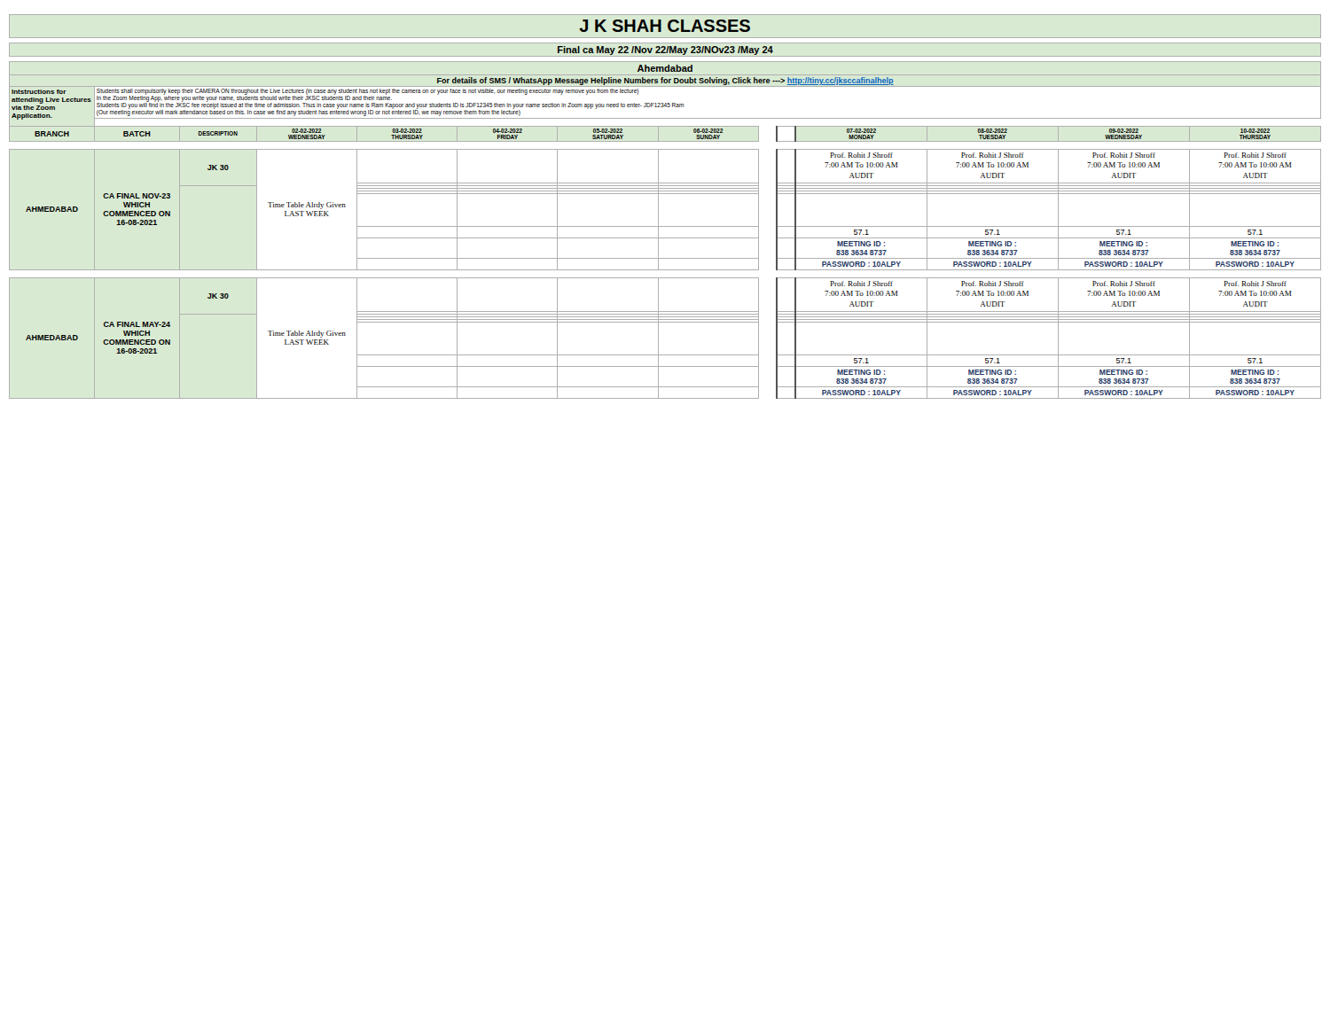| J K SHAH CLASSES |
| Final ca May 22 /Nov 22/May 23/NOv23 /May 24 |
| Ahemdabad |
| For details of SMS / WhatsApp Message Helpline Numbers for Doubt Solving, Click here ---> http://tiny.cc/jksccafinalhelp |
| Intstructions for attending Live Lectures via the Zoom Application. | Students shall compulsorily keep their CAMERA ON throughout the Live Lectures (in case any student has not kept the camera on or your face is not visible, our meeting executor may remove you from the lecture) In the Zoom Meeting App, where you write your name, students should write their JKSC students ID and their name. Students ID you will find in the JKSC fee receipt issued at the time of admission. Thus in case your name is Ram Kapoor and your students ID is JDF12345 then in your name section in Zoom app you need to enter- JDF12345 Ram (Our meeting executor will mark attendance based on this. In case we find any student has entered wrong ID or not entered ID, we may remove them from the lecture) |
| BRANCH | BATCH | DESCRIPTION | 02-02-2022 WEDNESDAY | 03-02-2022 THURSDAY | 04-02-2022 FRIDAY | 05-02-2022 SATURDAY | 06-02-2022 SUNDAY | | | 07-02-2022 MONDAY | 08-02-2022 TUESDAY | 09-02-2022 WEDNESDAY | 10-02-2022 THURSDAY |
| AHMEDABAD | CA FINAL NOV-23 WHICH COMMENCED ON 16-08-2021 | JK 30 | Time Table Alrdy Given LAST WEEK | | | | | | | Prof. Rohit J Shroff 7:00 AM To 10:00 AM AUDIT | Prof. Rohit J Shroff 7:00 AM To 10:00 AM AUDIT | Prof. Rohit J Shroff 7:00 AM To 10:00 AM AUDIT | Prof. Rohit J Shroff 7:00 AM To 10:00 AM AUDIT |
| | | | | | | 57.1 | 57.1 | 57.1 | 57.1 |
| | | | | | | MEETING ID : 838 3634 8737 | MEETING ID : 838 3634 8737 | MEETING ID : 838 3634 8737 | MEETING ID : 838 3634 8737 |
| | | | | | | PASSWORD : 10ALPY | PASSWORD : 10ALPY | PASSWORD : 10ALPY | PASSWORD : 10ALPY |
| AHMEDABAD | CA FINAL MAY-24 WHICH COMMENCED ON 16-08-2021 | JK 30 | Time Table Alrdy Given LAST WEEK | | | | | | | Prof. Rohit J Shroff 7:00 AM To 10:00 AM AUDIT | Prof. Rohit J Shroff 7:00 AM To 10:00 AM AUDIT | Prof. Rohit J Shroff 7:00 AM To 10:00 AM AUDIT | Prof. Rohit J Shroff 7:00 AM To 10:00 AM AUDIT |
| | | | | | | 57.1 | 57.1 | 57.1 | 57.1 |
| | | | | | | MEETING ID : 838 3634 8737 | MEETING ID : 838 3634 8737 | MEETING ID : 838 3634 8737 | MEETING ID : 838 3634 8737 |
| | | | | | | PASSWORD : 10ALPY | PASSWORD : 10ALPY | PASSWORD : 10ALPY | PASSWORD : 10ALPY |